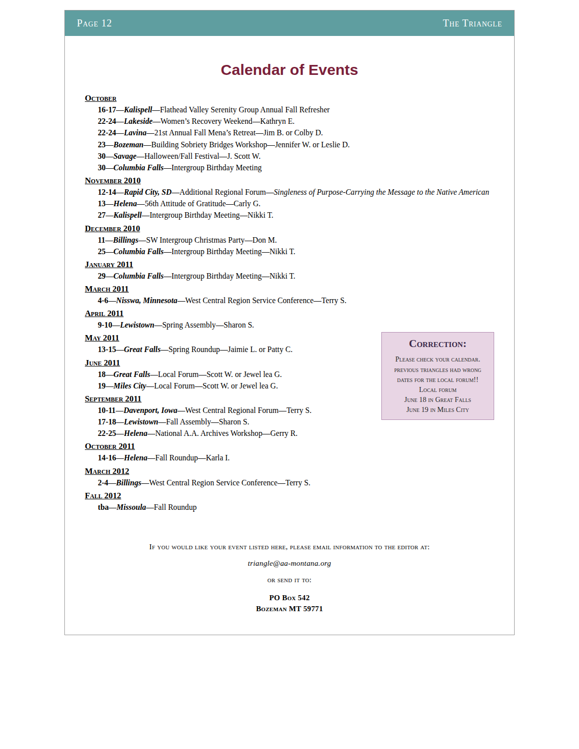Page 12 The Triangle
Calendar of Events
October
16-17—Kalispell—Flathead Valley Serenity Group Annual Fall Refresher
22-24—Lakeside—Women’s Recovery Weekend—Kathryn E.
22-24—Lavina—21st Annual Fall Mena’s Retreat—Jim B. or Colby D.
23—Bozeman—Building Sobriety Bridges Workshop—Jennifer W. or Leslie D.
30—Savage—Halloween/Fall Festival—J. Scott W.
30—Columbia Falls—Intergroup Birthday Meeting
November 2010
12-14—Rapid City, SD—Additional Regional Forum—Singleness of Purpose-Carrying the Message to the Native American
13—Helena—56th Attitude of Gratitude—Carly G.
27—Kalispell—Intergroup Birthday Meeting—Nikki T.
December 2010
11—Billings—SW Intergroup Christmas Party—Don M.
25—Columbia Falls—Intergroup Birthday Meeting—Nikki T.
January 2011
29—Columbia Falls—Intergroup Birthday Meeting—Nikki T.
March 2011
4-6—Nisswa, Minnesota—West Central Region Service Conference—Terry S.
April 2011
9-10—Lewistown—Spring Assembly—Sharon S.
Correction:
Please check your calendar. previous triangles had wrong dates for the local forum!!
Local forum
June 18 in Great Falls
June 19 in Miles City
May 2011
13-15—Great Falls—Spring Roundup—Jaimie L. or Patty C.
June 2011
18—Great Falls—Local Forum—Scott W. or Jewel lea G.
19—Miles City—Local Forum—Scott W. or Jewel lea G.
September 2011
10-11—Davenport, Iowa—West Central Regional Forum—Terry S.
17-18—Lewistown—Fall Assembly—Sharon S.
22-25—Helena—National A.A. Archives Workshop—Gerry R.
October 2011
14-16—Helena—Fall Roundup—Karla I.
March 2012
2-4—Billings—West Central Region Service Conference—Terry S.
Fall 2012
tba—Missoula—Fall Roundup
If you would like your event listed here, please email information to the editor at:
triangle@aa-montana.org
or send it to:
PO Box 542
Bozeman MT 59771